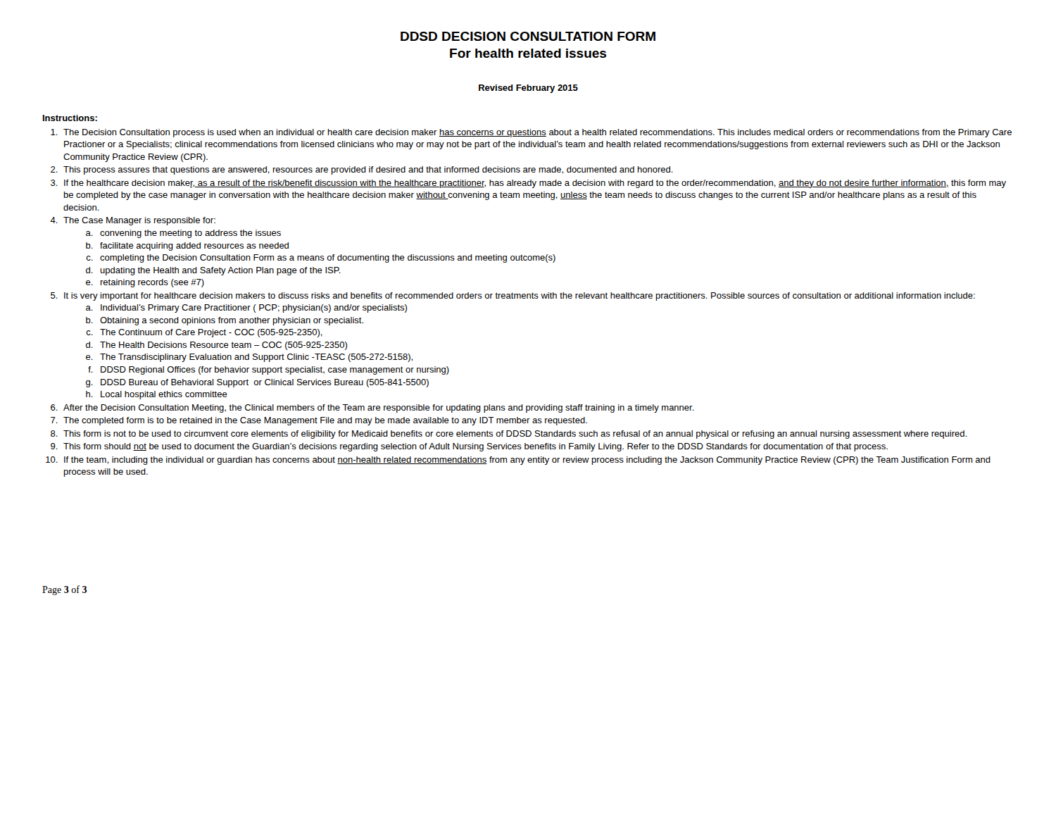DDSD DECISION CONSULTATION FORM
For health related issues
Revised February 2015
Instructions:
The Decision Consultation process is used when an individual or health care decision maker has concerns or questions about a health related recommendations. This includes medical orders or recommendations from the Primary Care Practioner or a Specialists; clinical recommendations from licensed clinicians who may or may not be part of the individual’s team and health related recommendations/suggestions from external reviewers such as DHI or the Jackson Community Practice Review (CPR).
This process assures that questions are answered, resources are provided if desired and that informed decisions are made, documented and honored.
If the healthcare decision maker, as a result of the risk/benefit discussion with the healthcare practitioner, has already made a decision with regard to the order/recommendation, and they do not desire further information, this form may be completed by the case manager in conversation with the healthcare decision maker without convening a team meeting, unless the team needs to discuss changes to the current ISP and/or healthcare plans as a result of this decision.
The Case Manager is responsible for:
convening the meeting to address the issues
facilitate acquiring added resources as needed
completing the Decision Consultation Form as a means of documenting the discussions and meeting outcome(s)
updating the Health and Safety Action Plan page of the ISP.
retaining records (see #7)
It is very important for healthcare decision makers to discuss risks and benefits of recommended orders or treatments with the relevant healthcare practitioners. Possible sources of consultation or additional information include:
Individual’s Primary Care Practitioner ( PCP; physician(s) and/or specialists)
Obtaining a second opinions from another physician or specialist.
The Continuum of Care Project - COC (505-925-2350),
The Health Decisions Resource team – COC (505-925-2350)
The Transdisciplinary Evaluation and Support Clinic -TEASC (505-272-5158),
DDSD Regional Offices (for behavior support specialist, case management or nursing)
DDSD Bureau of Behavioral Support or Clinical Services Bureau (505-841-5500)
Local hospital ethics committee
After the Decision Consultation Meeting, the Clinical members of the Team are responsible for updating plans and providing staff training in a timely manner.
The completed form is to be retained in the Case Management File and may be made available to any IDT member as requested.
This form is not to be used to circumvent core elements of eligibility for Medicaid benefits or core elements of DDSD Standards such as refusal of an annual physical or refusing an annual nursing assessment where required.
This form should not be used to document the Guardian’s decisions regarding selection of Adult Nursing Services benefits in Family Living. Refer to the DDSD Standards for documentation of that process.
If the team, including the individual or guardian has concerns about non-health related recommendations from any entity or review process including the Jackson Community Practice Review (CPR) the Team Justification Form and process will be used.
Page 3 of 3